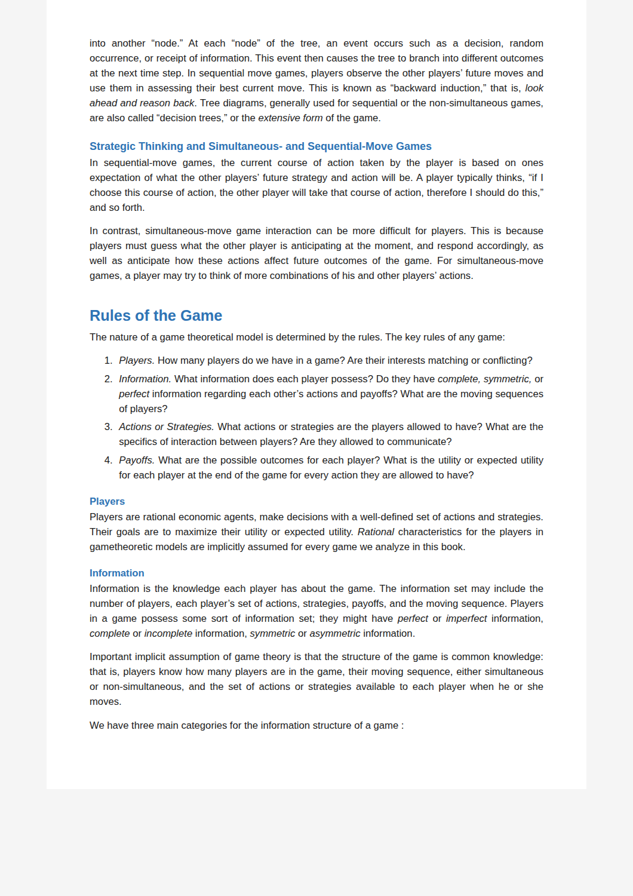into another “node.” At each “node” of the tree, an event occurs such as a decision, random occurrence, or receipt of information. This event then causes the tree to branch into different outcomes at the next time step. In sequential move games, players observe the other players’ future moves and use them in assessing their best current move. This is known as “backward induction,” that is, look ahead and reason back. Tree diagrams, generally used for sequential or the non-simultaneous games, are also called “decision trees,” or the extensive form of the game.
Strategic Thinking and Simultaneous- and Sequential-Move Games
In sequential-move games, the current course of action taken by the player is based on ones expectation of what the other players’ future strategy and action will be. A player typically thinks, “if I choose this course of action, the other player will take that course of action, therefore I should do this,” and so forth.
In contrast, simultaneous-move game interaction can be more difficult for players. This is because players must guess what the other player is anticipating at the moment, and respond accordingly, as well as anticipate how these actions affect future outcomes of the game. For simultaneous-move games, a player may try to think of more combinations of his and other players’ actions.
Rules of the Game
The nature of a game theoretical model is determined by the rules. The key rules of any game:
Players. How many players do we have in a game? Are their interests matching or conflicting?
Information. What information does each player possess? Do they have complete, symmetric, or perfect information regarding each other’s actions and payoffs? What are the moving sequences of players?
Actions or Strategies. What actions or strategies are the players allowed to have? What are the specifics of interaction between players? Are they allowed to communicate?
Payoffs. What are the possible outcomes for each player? What is the utility or expected utility for each player at the end of the game for every action they are allowed to have?
Players
Players are rational economic agents, make decisions with a well-defined set of actions and strategies. Their goals are to maximize their utility or expected utility. Rational characteristics for the players in gametheoretic models are implicitly assumed for every game we analyze in this book.
Information
Information is the knowledge each player has about the game. The information set may include the number of players, each player’s set of actions, strategies, payoffs, and the moving sequence. Players in a game possess some sort of information set; they might have perfect or imperfect information, complete or incomplete information, symmetric or asymmetric information.
Important implicit assumption of game theory is that the structure of the game is common knowledge: that is, players know how many players are in the game, their moving sequence, either simultaneous or non-simultaneous, and the set of actions or strategies available to each player when he or she moves.
We have three main categories for the information structure of a game :